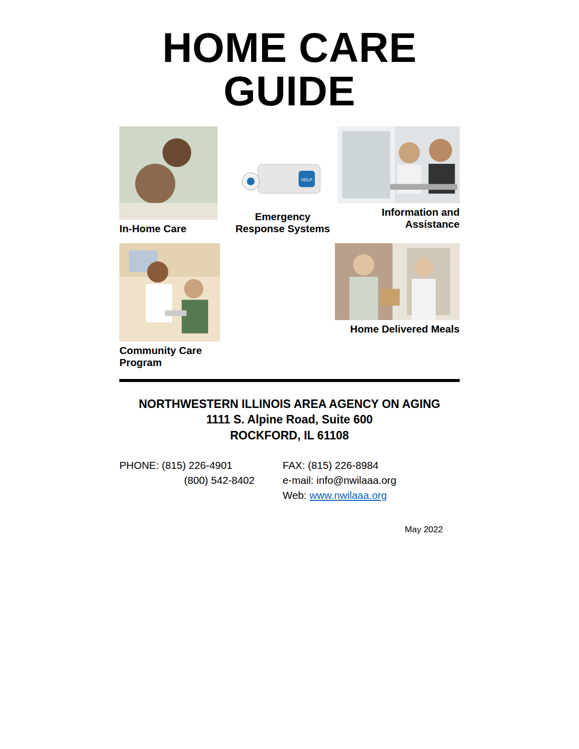HOME CARE GUIDE
| In-Home Care | Emergency Response Systems | Information and Assistance |
| Community Care Program | | Home Delivered Meals |
NORTHWESTERN ILLINOIS AREA AGENCY ON AGING 1111 S. Alpine Road, Suite 600 ROCKFORD, IL 61108
| PHONE: (815) 226-4901 (800) 542-8402 | FAX: (815) 226-8984 e-mail: info@nwilaaa.org Web: www.nwilaaa.org |
May 2022